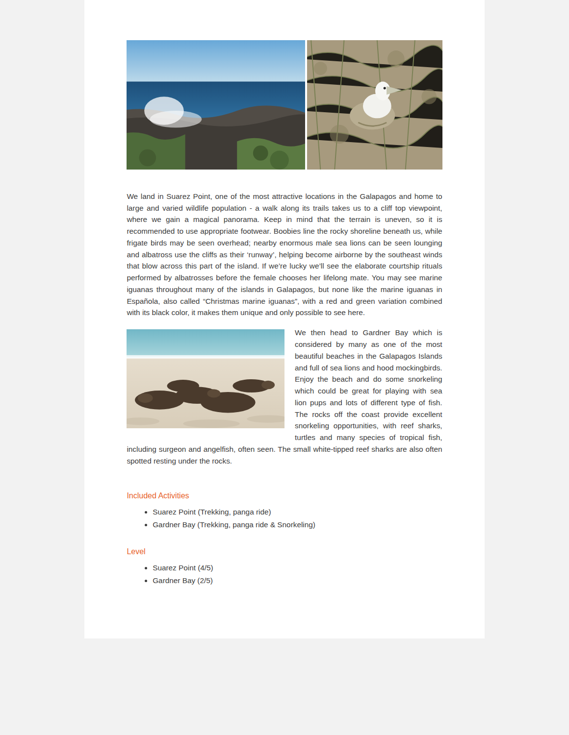We land in Suarez Point, one of the most attractive locations in the Galapagos and home to large and varied wildlife population - a walk along its trails takes us to a cliff top viewpoint, where we gain a magical panorama. Keep in mind that the terrain is uneven, so it is recommended to use appropriate footwear. Boobies line the rocky shoreline beneath us, while frigate birds may be seen overhead; nearby enormous male sea lions can be seen lounging and albatross use the cliffs as their ‘runway’, helping become airborne by the southeast winds that blow across this part of the island. If we’re lucky we’ll see the elaborate courtship rituals performed by albatrosses before the female chooses her lifelong mate. You may see marine iguanas throughout many of the islands in Galapagos, but none like the marine iguanas in Española, also called “Christmas marine iguanas”, with a red and green variation combined with its black color, it makes them unique and only possible to see here.
We then head to Gardner Bay which is considered by many as one of the most beautiful beaches in the Galapagos Islands and full of sea lions and hood mockingbirds. Enjoy the beach and do some snorkeling which could be great for playing with sea lion pups and lots of different type of fish. The rocks off the coast provide excellent snorkeling opportunities, with reef sharks, turtles and many species of tropical fish, including surgeon and angelfish, often seen. The small white-tipped reef sharks are also often spotted resting under the rocks.
Included Activities
Suarez Point (Trekking, panga ride)
Gardner Bay (Trekking, panga ride & Snorkeling)
Level
Suarez Point (4/5)
Gardner Bay (2/5)